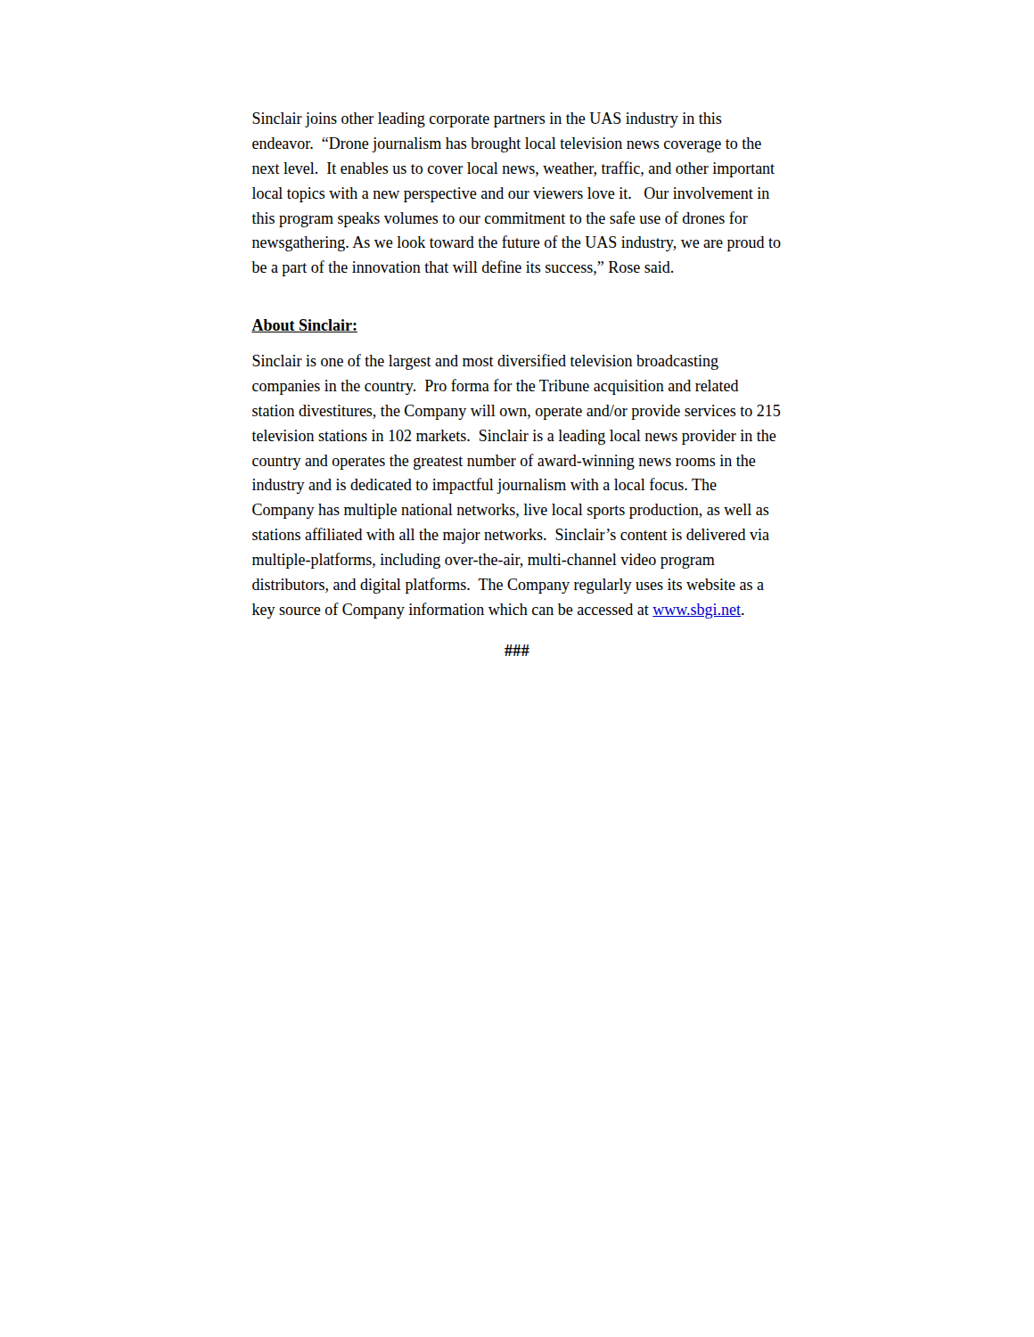Sinclair joins other leading corporate partners in the UAS industry in this endeavor. “Drone journalism has brought local television news coverage to the next level. It enables us to cover local news, weather, traffic, and other important local topics with a new perspective and our viewers love it. Our involvement in this program speaks volumes to our commitment to the safe use of drones for newsgathering. As we look toward the future of the UAS industry, we are proud to be a part of the innovation that will define its success,” Rose said.
About Sinclair:
Sinclair is one of the largest and most diversified television broadcasting companies in the country. Pro forma for the Tribune acquisition and related station divestitures, the Company will own, operate and/or provide services to 215 television stations in 102 markets. Sinclair is a leading local news provider in the country and operates the greatest number of award-winning news rooms in the industry and is dedicated to impactful journalism with a local focus. The Company has multiple national networks, live local sports production, as well as stations affiliated with all the major networks. Sinclair’s content is delivered via multiple-platforms, including over-the-air, multi-channel video program distributors, and digital platforms. The Company regularly uses its website as a key source of Company information which can be accessed at www.sbgi.net.
###